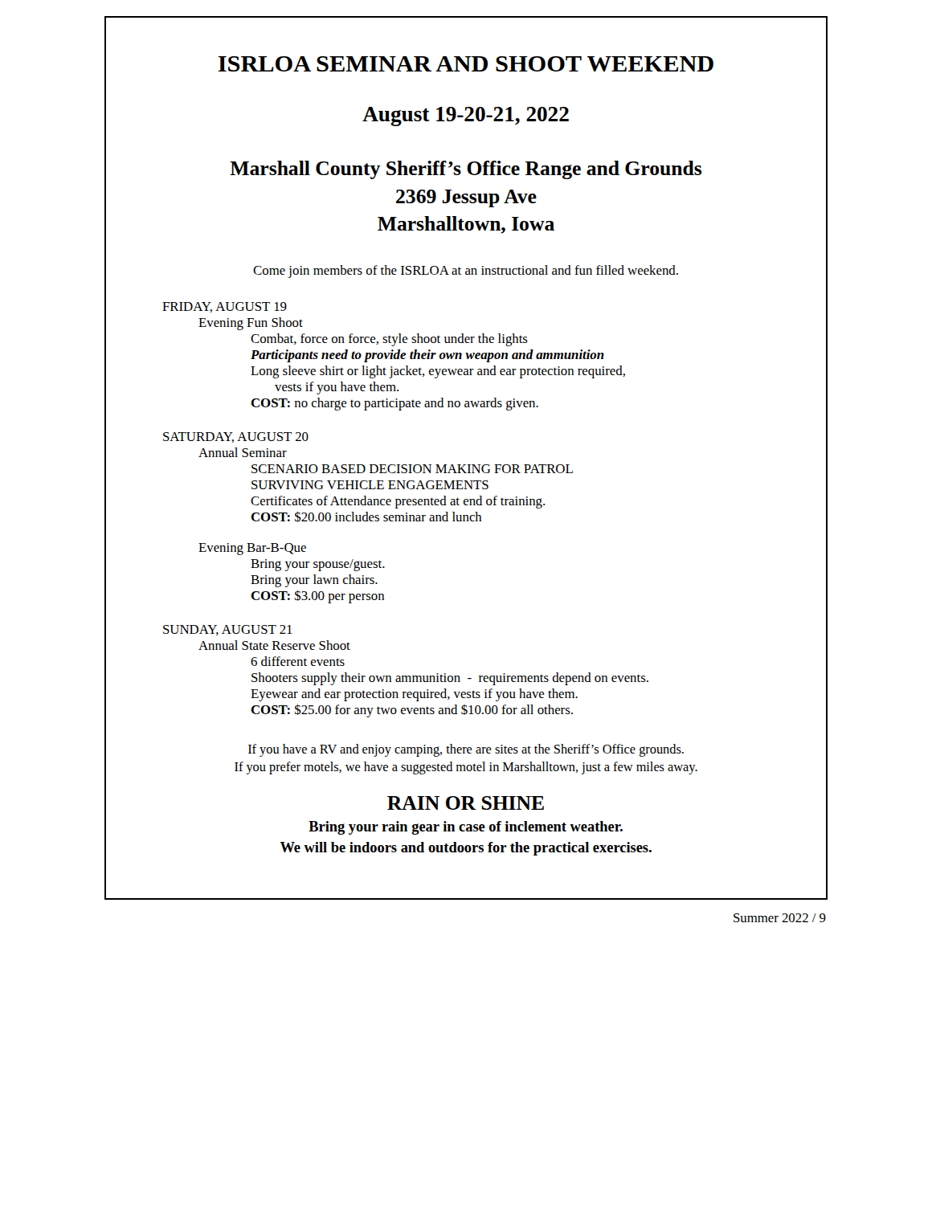ISRLOA SEMINAR AND SHOOT WEEKEND
August 19-20-21, 2022
Marshall County Sheriff’s Office Range and Grounds
2369 Jessup Ave
Marshalltown, Iowa
Come join members of the ISRLOA at an instructional and fun filled weekend.
FRIDAY, AUGUST 19
Evening Fun Shoot
Combat, force on force, style shoot under the lights
Participants need to provide their own weapon and ammunition
Long sleeve shirt or light jacket, eyewear and ear protection required, vests if you have them.
COST: no charge to participate and no awards given.
SATURDAY, AUGUST 20
Annual Seminar
SCENARIO BASED DECISION MAKING FOR PATROL
SURVIVING VEHICLE ENGAGEMENTS
Certificates of Attendance presented at end of training.
COST: $20.00 includes seminar and lunch
Evening Bar-B-Que
Bring your spouse/guest.
Bring your lawn chairs.
COST: $3.00 per person
SUNDAY, AUGUST 21
Annual State Reserve Shoot
6 different events
Shooters supply their own ammunition - requirements depend on events.
Eyewear and ear protection required, vests if you have them.
COST: $25.00 for any two events and $10.00 for all others.
If you have a RV and enjoy camping, there are sites at the Sheriff’s Office grounds.
If you prefer motels, we have a suggested motel in Marshalltown, just a few miles away.
RAIN OR SHINE
Bring your rain gear in case of inclement weather.
We will be indoors and outdoors for the practical exercises.
Summer 2022 / 9